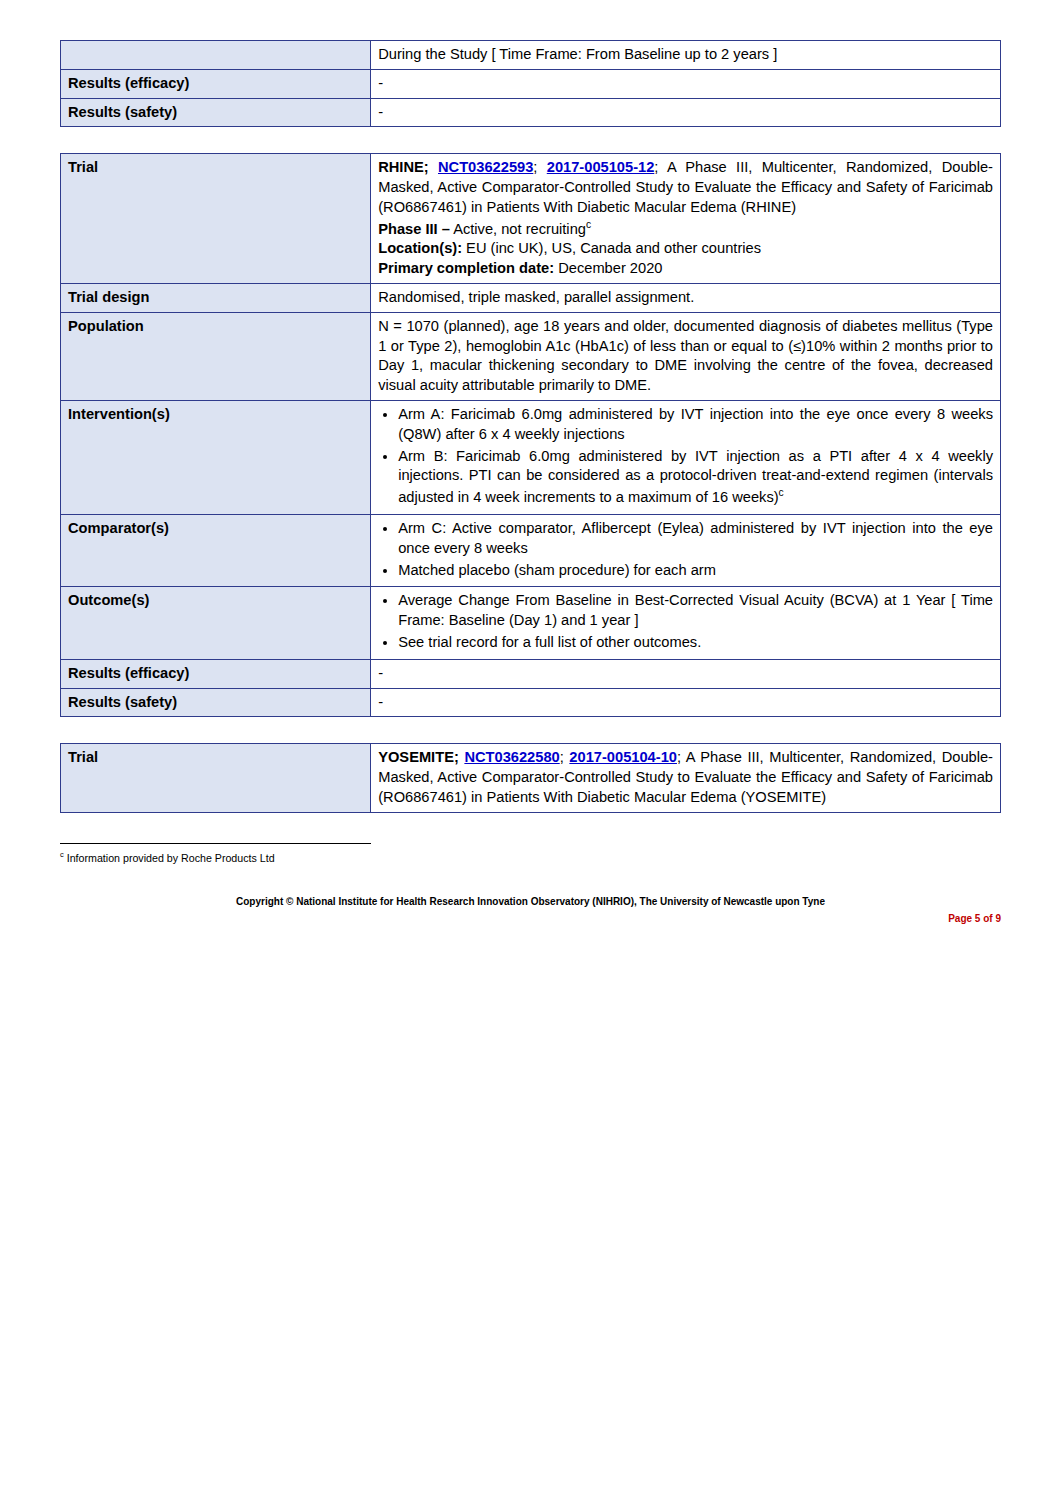| | During the Study [ Time Frame: From Baseline up to 2 years ] |
| Results (efficacy) | - |
| Results (safety) | - |
| Trial | RHINE; NCT03622593 ; 2017-005105-12 ; A Phase III, Multicenter, Randomized, Double-Masked, Active Comparator-Controlled Study to Evaluate the Efficacy and Safety of Faricimab (RO6867461) in Patients With Diabetic Macular Edema (RHINE) Phase III – Active, not recruiting c Location(s): EU (inc UK), US, Canada and other countries Primary completion date: December 2020 |
| Trial design | Randomised, triple masked, parallel assignment. |
| Population | N = 1070 (planned), age 18 years and older, documented diagnosis of diabetes mellitus (Type 1 or Type 2), hemoglobin A1c (HbA1c) of less than or equal to (≤)10% within 2 months prior to Day 1, macular thickening secondary to DME involving the centre of the fovea, decreased visual acuity attributable primarily to DME. |
| Intervention(s) | Arm A: Faricimab 6.0mg administered by IVT injection into the eye once every 8 weeks (Q8W) after 6 x 4 weekly injections Arm B: Faricimab 6.0mg administered by IVT injection as a PTI after 4 x 4 weekly injections. PTI can be considered as a protocol-driven treat-and-extend regimen (intervals adjusted in 4 week increments to a maximum of 16 weeks) c |
| Comparator(s) | Arm C: Active comparator, Aflibercept (Eylea) administered by IVT injection into the eye once every 8 weeks Matched placebo (sham procedure) for each arm |
| Outcome(s) | Average Change From Baseline in Best-Corrected Visual Acuity (BCVA) at 1 Year [ Time Frame: Baseline (Day 1) and 1 year ] See trial record for a full list of other outcomes. |
| Results (efficacy) | - |
| Results (safety) | - |
| Trial | YOSEMITE; NCT03622580 ; 2017-005104-10 ; A Phase III, Multicenter, Randomized, Double-Masked, Active Comparator-Controlled Study to Evaluate the Efficacy and Safety of Faricimab (RO6867461) in Patients With Diabetic Macular Edema (YOSEMITE) |
c Information provided by Roche Products Ltd
Copyright © National Institute for Health Research Innovation Observatory (NIHRIO), The University of Newcastle upon Tyne
Page 5 of 9